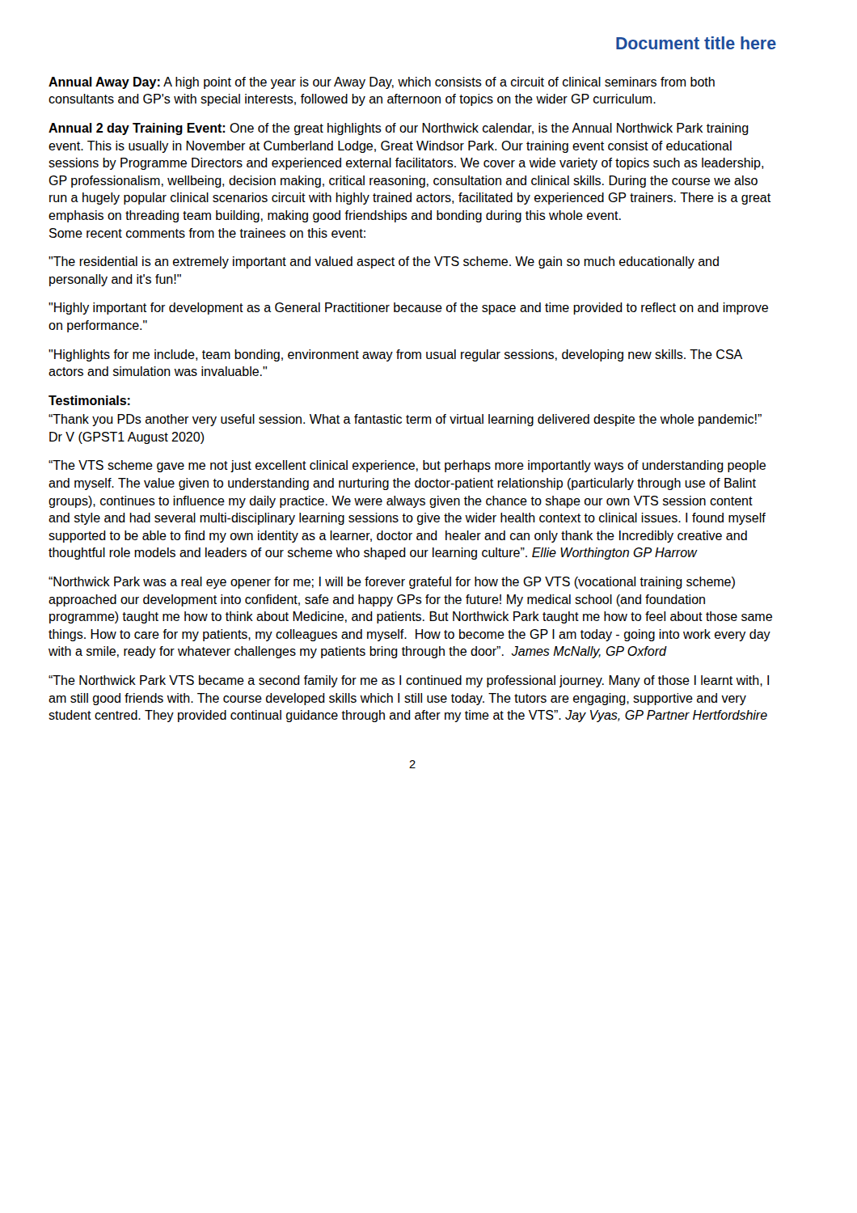Document title here
Annual Away Day: A high point of the year is our Away Day, which consists of a circuit of clinical seminars from both consultants and GP's with special interests, followed by an afternoon of topics on the wider GP curriculum.
Annual 2 day Training Event: One of the great highlights of our Northwick calendar, is the Annual Northwick Park training event. This is usually in November at Cumberland Lodge, Great Windsor Park. Our training event consist of educational sessions by Programme Directors and experienced external facilitators. We cover a wide variety of topics such as leadership, GP professionalism, wellbeing, decision making, critical reasoning, consultation and clinical skills. During the course we also run a hugely popular clinical scenarios circuit with highly trained actors, facilitated by experienced GP trainers. There is a great emphasis on threading team building, making good friendships and bonding during this whole event.
Some recent comments from the trainees on this event:
"The residential is an extremely important and valued aspect of the VTS scheme. We gain so much educationally and personally and it's fun!"
"Highly important for development as a General Practitioner because of the space and time provided to reflect on and improve on performance."
"Highlights for me include, team bonding, environment away from usual regular sessions, developing new skills. The CSA actors and simulation was invaluable."
Testimonials:
“Thank you PDs another very useful session. What a fantastic term of virtual learning delivered despite the whole pandemic!” Dr V (GPST1 August 2020)
“The VTS scheme gave me not just excellent clinical experience, but perhaps more importantly ways of understanding people and myself. The value given to understanding and nurturing the doctor-patient relationship (particularly through use of Balint groups), continues to influence my daily practice. We were always given the chance to shape our own VTS session content and style and had several multi-disciplinary learning sessions to give the wider health context to clinical issues. I found myself supported to be able to find my own identity as a learner, doctor and healer and can only thank the Incredibly creative and thoughtful role models and leaders of our scheme who shaped our learning culture”. Ellie Worthington GP Harrow
“Northwick Park was a real eye opener for me; I will be forever grateful for how the GP VTS (vocational training scheme) approached our development into confident, safe and happy GPs for the future! My medical school (and foundation programme) taught me how to think about Medicine, and patients. But Northwick Park taught me how to feel about those same things. How to care for my patients, my colleagues and myself. How to become the GP I am today - going into work every day with a smile, ready for whatever challenges my patients bring through the door”. James McNally, GP Oxford
“The Northwick Park VTS became a second family for me as I continued my professional journey. Many of those I learnt with, I am still good friends with. The course developed skills which I still use today. The tutors are engaging, supportive and very student centred. They provided continual guidance through and after my time at the VTS”. Jay Vyas, GP Partner Hertfordshire
2